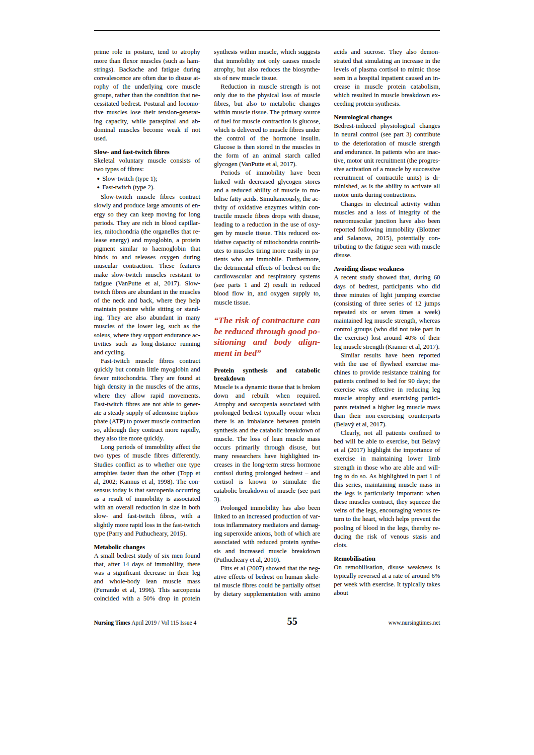prime role in posture, tend to atrophy more than flexor muscles (such as hamstrings). Backache and fatigue during convalescence are often due to disuse atrophy of the underlying core muscle groups, rather than the condition that necessitated bedrest. Postural and locomotive muscles lose their tension-generating capacity, while paraspinal and abdominal muscles become weak if not used.
Slow- and fast-twitch fibres
Skeletal voluntary muscle consists of two types of fibres:
Slow-twitch (type 1);
Fast-twitch (type 2).
Slow-twitch muscle fibres contract slowly and produce large amounts of energy so they can keep moving for long periods. They are rich in blood capillaries, mitochondria (the organelles that release energy) and myoglobin, a protein pigment similar to haemoglobin that binds to and releases oxygen during muscular contraction. These features make slow-twitch muscles resistant to fatigue (VanPutte et al, 2017). Slow-twitch fibres are abundant in the muscles of the neck and back, where they help maintain posture while sitting or standing. They are also abundant in many muscles of the lower leg, such as the soleus, where they support endurance activities such as long-distance running and cycling.
Fast-twitch muscle fibres contract quickly but contain little myoglobin and fewer mitochondria. They are found at high density in the muscles of the arms, where they allow rapid movements. Fast-twitch fibres are not able to generate a steady supply of adenosine triphosphate (ATP) to power muscle contraction so, although they contract more rapidly, they also tire more quickly.
Long periods of immobility affect the two types of muscle fibres differently. Studies conflict as to whether one type atrophies faster than the other (Topp et al, 2002; Kannus et al, 1998). The consensus today is that sarcopenia occurring as a result of immobility is associated with an overall reduction in size in both slow- and fast-twitch fibres, with a slightly more rapid loss in the fast-twitch type (Parry and Puthucheary, 2015).
Metabolic changes
A small bedrest study of six men found that, after 14 days of immobility, there was a significant decrease in their leg and whole-body lean muscle mass (Ferrando et al, 1996). This sarcopenia coincided with a 50% drop in protein synthesis within muscle, which suggests that immobility not only causes muscle atrophy, but also reduces the biosynthesis of new muscle tissue.
Reduction in muscle strength is not only due to the physical loss of muscle fibres, but also to metabolic changes within muscle tissue. The primary source of fuel for muscle contraction is glucose, which is delivered to muscle fibres under the control of the hormone insulin. Glucose is then stored in the muscles in the form of an animal starch called glycogen (VanPutte et al, 2017).
Periods of immobility have been linked with decreased glycogen stores and a reduced ability of muscle to mobilise fatty acids. Simultaneously, the activity of oxidative enzymes within contractile muscle fibres drops with disuse, leading to a reduction in the use of oxygen by muscle tissue. This reduced oxidative capacity of mitochondria contributes to muscles tiring more easily in patients who are immobile. Furthermore, the detrimental effects of bedrest on the cardiovascular and respiratory systems (see parts 1 and 2) result in reduced blood flow in, and oxygen supply to, muscle tissue.
“The risk of contracture can be reduced through good positioning and body alignment in bed”
Protein synthesis and catabolic breakdown
Muscle is a dynamic tissue that is broken down and rebuilt when required. Atrophy and sarcopenia associated with prolonged bedrest typically occur when there is an imbalance between protein synthesis and the catabolic breakdown of muscle. The loss of lean muscle mass occurs primarily through disuse, but many researchers have highlighted increases in the long-term stress hormone cortisol during prolonged bedrest – and cortisol is known to stimulate the catabolic breakdown of muscle (see part 3).
Prolonged immobility has also been linked to an increased production of various inflammatory mediators and damaging superoxide anions, both of which are associated with reduced protein synthesis and increased muscle breakdown (Puthucheary et al, 2010).
Fitts et al (2007) showed that the negative effects of bedrest on human skeletal muscle fibres could be partially offset by dietary supplementation with amino acids and sucrose. They also demonstrated that simulating an increase in the levels of plasma cortisol to mimic those seen in a hospital inpatient caused an increase in muscle protein catabolism, which resulted in muscle breakdown exceeding protein synthesis.
Neurological changes
Bedrest-induced physiological changes in neural control (see part 3) contribute to the deterioration of muscle strength and endurance. In patients who are inactive, motor unit recruitment (the progressive activation of a muscle by successive recruitment of contractile units) is diminished, as is the ability to activate all motor units during contractions.
Changes in electrical activity within muscles and a loss of integrity of the neuromuscular junction have also been reported following immobility (Blottner and Salanova, 2015), potentially contributing to the fatigue seen with muscle disuse.
Avoiding disuse weakness
A recent study showed that, during 60 days of bedrest, participants who did three minutes of light jumping exercise (consisting of three series of 12 jumps repeated six or seven times a week) maintained leg muscle strength, whereas control groups (who did not take part in the exercise) lost around 40% of their leg muscle strength (Kramer et al, 2017).
Similar results have been reported with the use of flywheel exercise machines to provide resistance training for patients confined to bed for 90 days; the exercise was effective in reducing leg muscle atrophy and exercising participants retained a higher leg muscle mass than their non-exercising counterparts (Belavý et al, 2017).
Clearly, not all patients confined to bed will be able to exercise, but Belavý et al (2017) highlight the importance of exercise in maintaining lower limb strength in those who are able and willing to do so. As highlighted in part 1 of this series, maintaining muscle mass in the legs is particularly important: when these muscles contract, they squeeze the veins of the legs, encouraging venous return to the heart, which helps prevent the pooling of blood in the legs, thereby reducing the risk of venous stasis and clots.
Remobilisation
On remobilisation, disuse weakness is typically reversed at a rate of around 6% per week with exercise. It typically takes about
Nursing Times April 2019 / Vol 115 Issue 4
55
www.nursingtimes.net